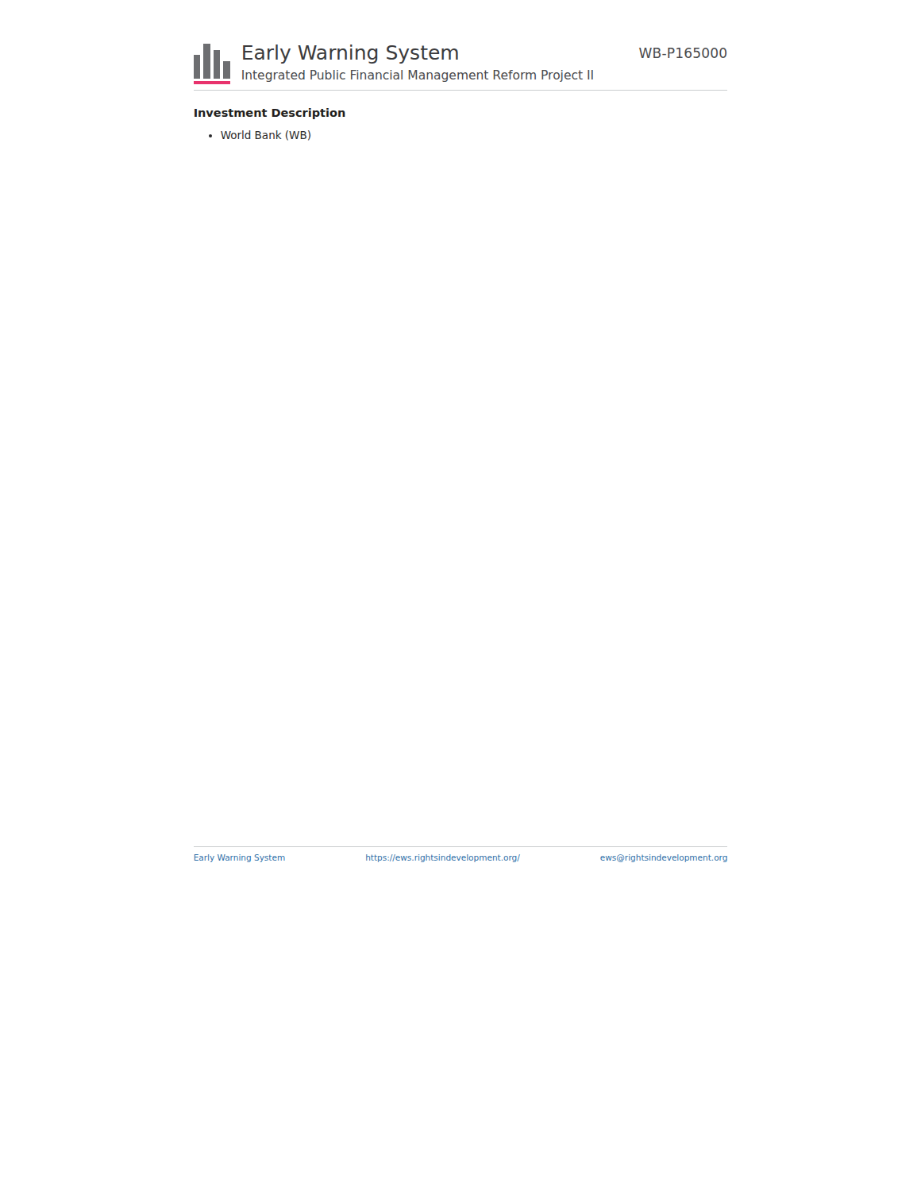Early Warning System
Integrated Public Financial Management Reform Project II
WB-P165000
Investment Description
World Bank (WB)
Early Warning System
https://ews.rightsindevelopment.org/
ews@rightsindevelopment.org